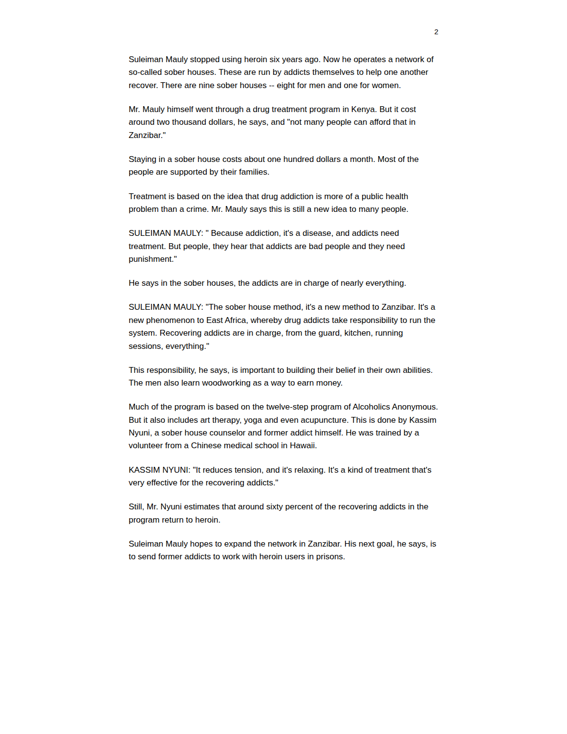2
Suleiman Mauly stopped using heroin six years ago. Now he operates a network of so-called sober houses. These are run by addicts themselves to help one another recover. There are nine sober houses -- eight for men and one for women.
Mr. Mauly himself went through a drug treatment program in Kenya. But it cost around two thousand dollars, he says, and "not many people can afford that in Zanzibar."
Staying in a sober house costs about one hundred dollars a month. Most of the people are supported by their families.
Treatment is based on the idea that drug addiction is more of a public health problem than a crime. Mr. Mauly says this is still a new idea to many people.
SULEIMAN MAULY: " Because addiction, it's a disease, and addicts need treatment. But people, they hear that addicts are bad people and they need punishment."
He says in the sober houses, the addicts are in charge of nearly everything.
SULEIMAN MAULY: "The sober house method, it's a new method to Zanzibar. It's a new phenomenon to East Africa, whereby drug addicts take responsibility to run the system. Recovering addicts are in charge, from the guard, kitchen, running sessions, everything."
This responsibility, he says, is important to building their belief in their own abilities. The men also learn woodworking as a way to earn money.
Much of the program is based on the twelve-step program of Alcoholics Anonymous. But it also includes art therapy, yoga and even acupuncture. This is done by Kassim Nyuni, a sober house counselor and former addict himself. He was trained by a volunteer from a Chinese medical school in Hawaii.
KASSIM NYUNI: "It reduces tension, and it's relaxing. It's a kind of treatment that's very effective for the recovering addicts."
Still, Mr. Nyuni estimates that around sixty percent of the recovering addicts in the program return to heroin.
Suleiman Mauly hopes to expand the network in Zanzibar. His next goal, he says, is to send former addicts to work with heroin users in prisons.